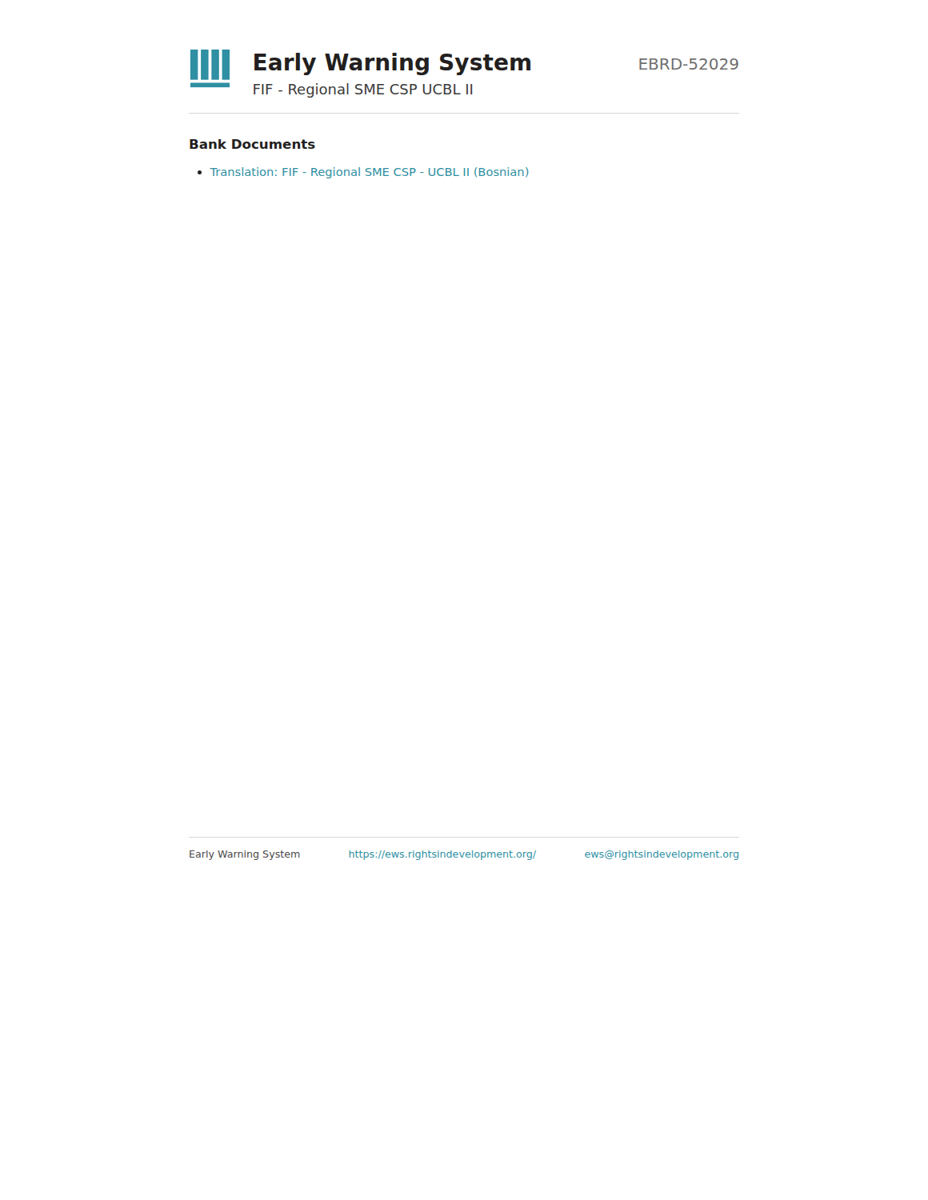Early Warning System
FIF - Regional SME CSP UCBL II
EBRD-52029
Bank Documents
Translation: FIF - Regional SME CSP - UCBL II (Bosnian)
Early Warning System
https://ews.rightsindevelopment.org/
ews@rightsindevelopment.org